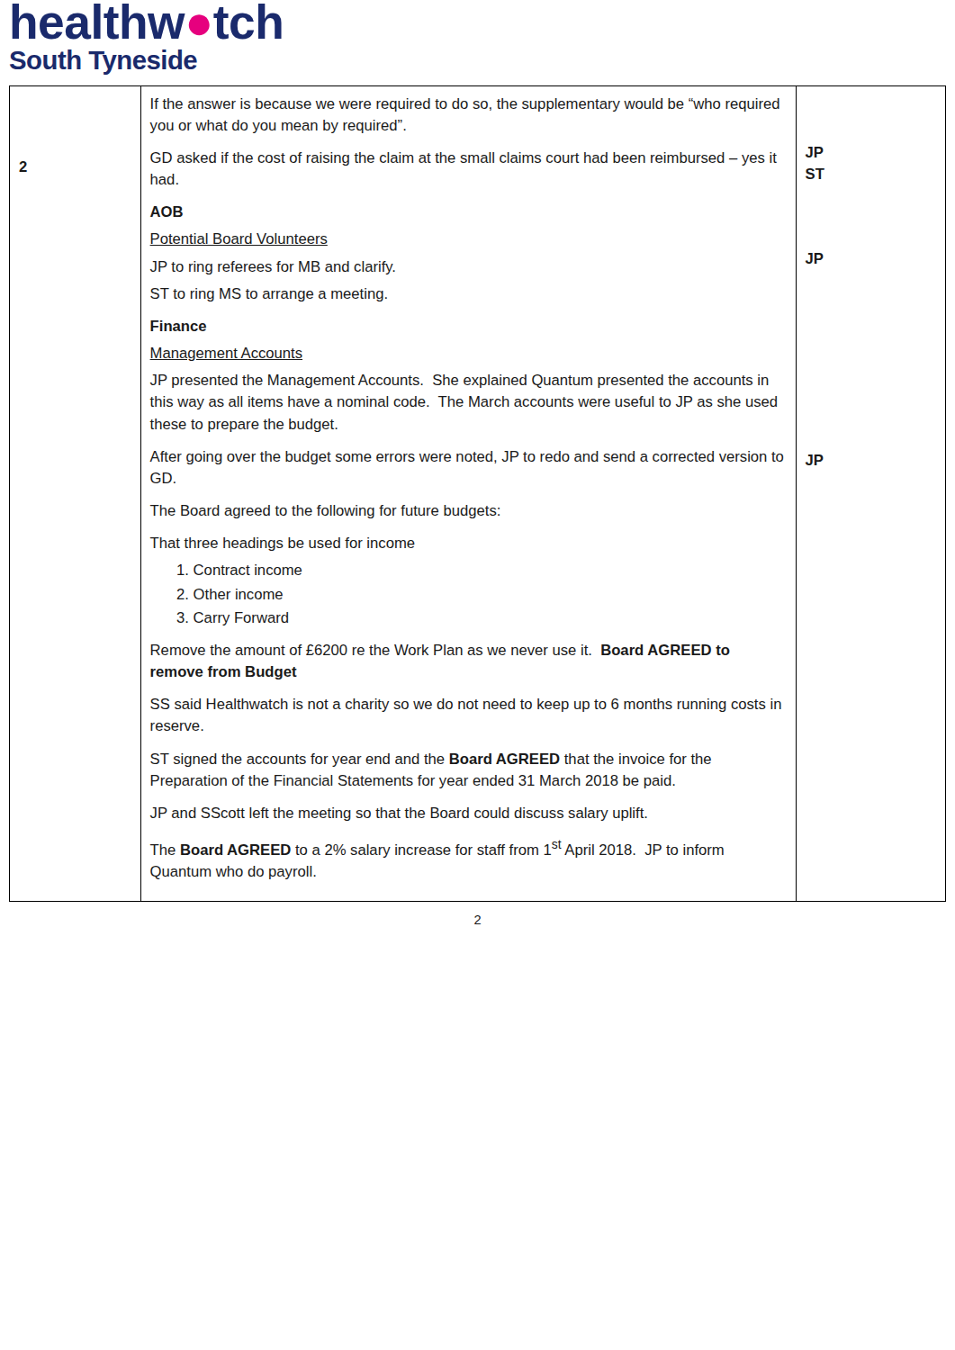healthw●tch
South Tyneside
| 2 | If the answer is because we were required to do so, the supplementary would be “who required you or what do you mean by required”. GD asked if the cost of raising the claim at the small claims court had been reimbursed – yes it had. AOB Potential Board Volunteers JP to ring referees for MB and clarify. ST to ring MS to arrange a meeting. Finance Management Accounts JP presented the Management Accounts. She explained Quantum presented the accounts in this way as all items have a nominal code. The March accounts were useful to JP as she used these to prepare the budget. After going over the budget some errors were noted, JP to redo and send a corrected version to GD. The Board agreed to the following for future budgets: That three headings be used for income Contract income Other income Carry Forward Remove the amount of £6200 re the Work Plan as we never use it. Board AGREED to remove from Budget SS said Healthwatch is not a charity so we do not need to keep up to 6 months running costs in reserve. ST signed the accounts for year end and the Board AGREED that the invoice for the Preparation of the Financial Statements for year ended 31 March 2018 be paid. JP and SScott left the meeting so that the Board could discuss salary uplift. The Board AGREED to a 2% salary increase for staff from 1 st April 2018. JP to inform Quantum who do payroll. | JP ST JP JP |
2